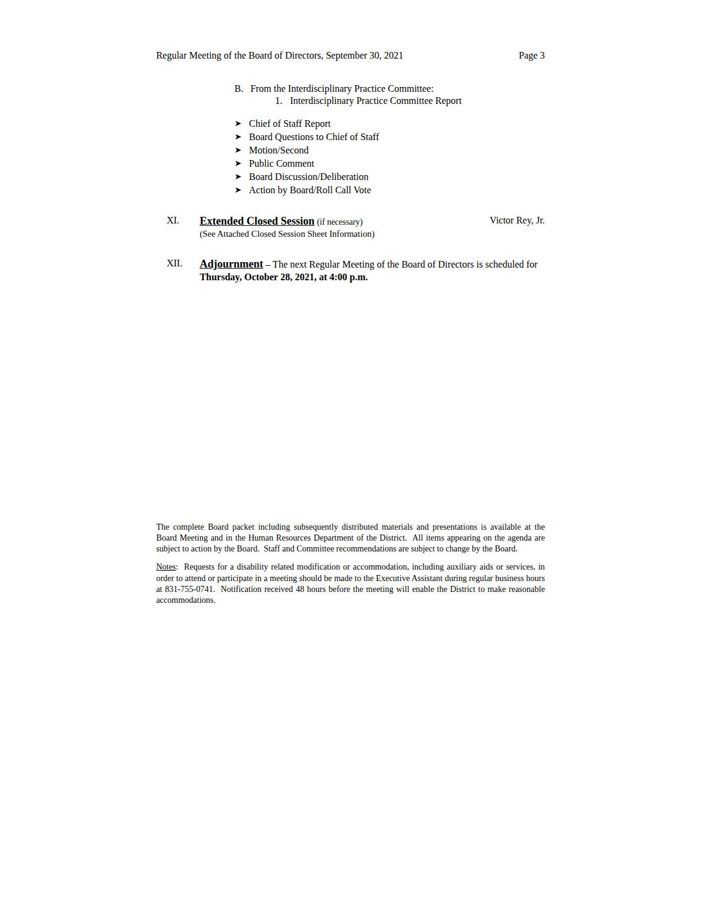Regular Meeting of the Board of Directors, September 30, 2021
Page 3
B.
From the Interdisciplinary Practice Committee:
1.
Interdisciplinary Practice Committee Report
Chief of Staff Report
Board Questions to Chief of Staff
Motion/Second
Public Comment
Board Discussion/Deliberation
Action by Board/Roll Call Vote
XI.
Extended Closed Session (if necessary)
(See Attached Closed Session Sheet Information)
Victor Rey, Jr.
XII.
Adjournment – The next Regular Meeting of the Board of Directors is scheduled for Thursday, October 28, 2021, at 4:00 p.m.
The complete Board packet including subsequently distributed materials and presentations is available at the Board Meeting and in the Human Resources Department of the District. All items appearing on the agenda are subject to action by the Board. Staff and Committee recommendations are subject to change by the Board.
Notes: Requests for a disability related modification or accommodation, including auxiliary aids or services, in order to attend or participate in a meeting should be made to the Executive Assistant during regular business hours at 831-755-0741. Notification received 48 hours before the meeting will enable the District to make reasonable accommodations.